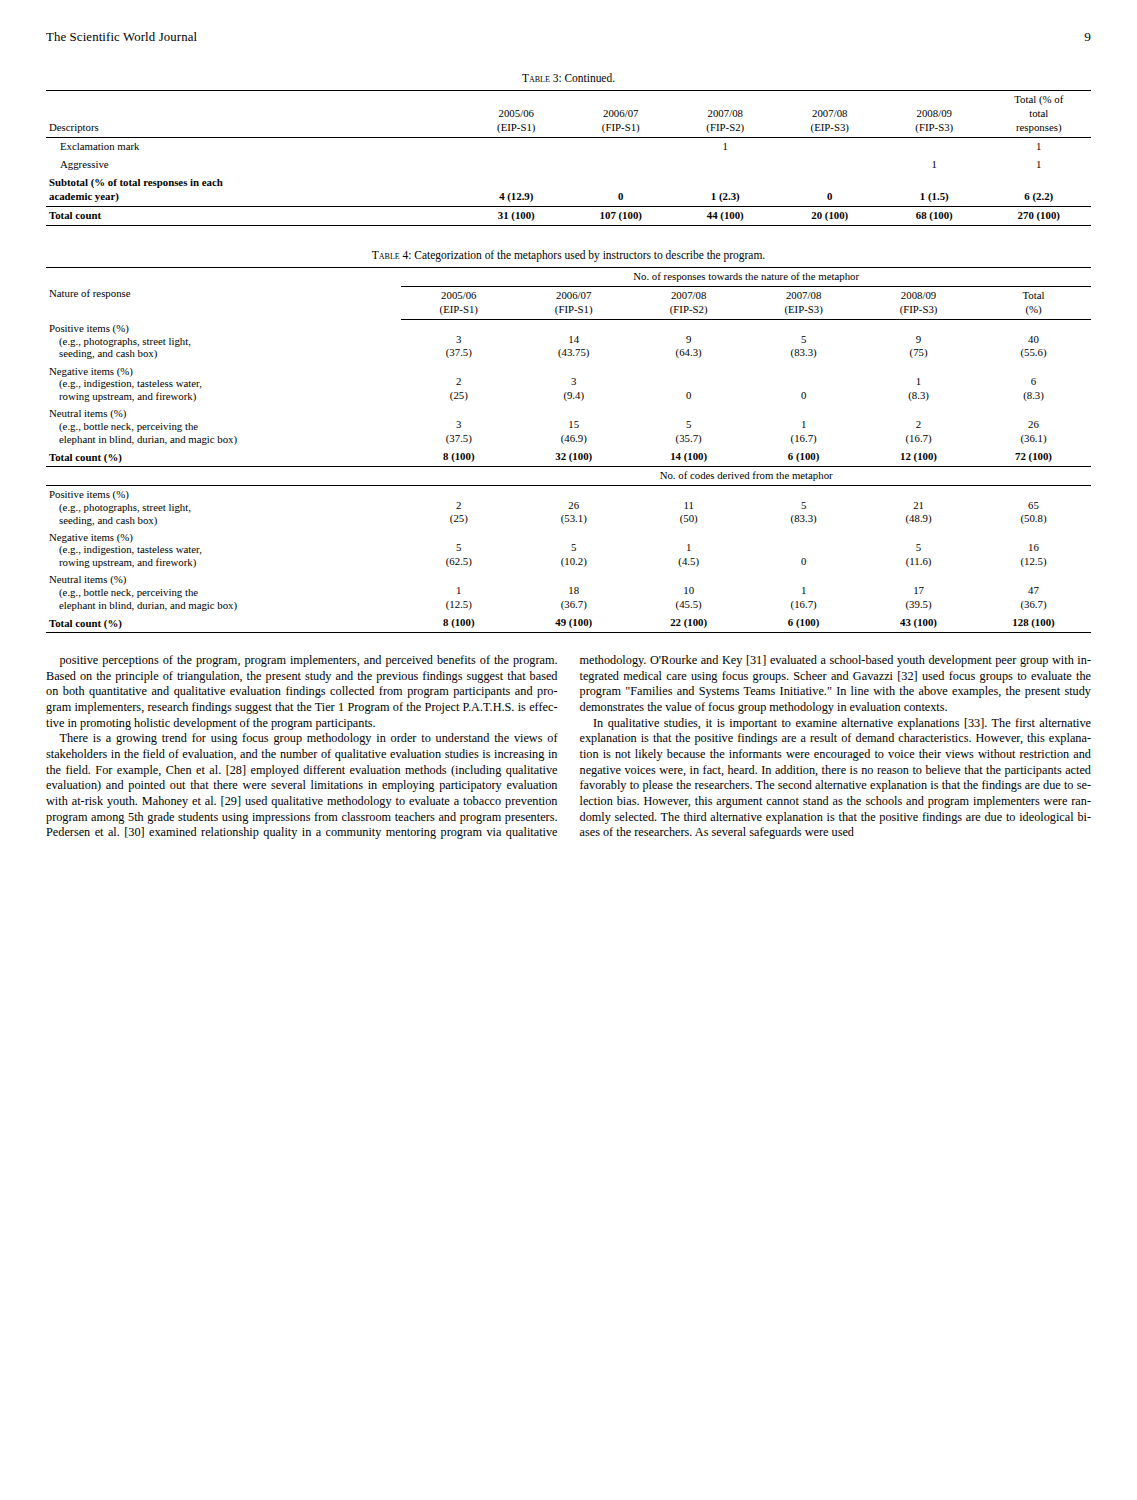The Scientific World Journal
9
Table 3: Continued.
| Descriptors | 2005/06 (EIP-S1) | 2006/07 (FIP-S1) | 2007/08 (FIP-S2) | 2007/08 (EIP-S3) | 2008/09 (FIP-S3) | Total (% of total responses) |
| --- | --- | --- | --- | --- | --- | --- |
| Exclamation mark | | | 1 | | | 1 |
| Aggressive | | | | | 1 | 1 |
| Subtotal (% of total responses in each academic year) | 4 (12.9) | 0 | 1 (2.3) | 0 | 1 (1.5) | 6 (2.2) |
| Total count | 31 (100) | 107 (100) | 44 (100) | 20 (100) | 68 (100) | 270 (100) |
Table 4: Categorization of the metaphors used by instructors to describe the program.
| Nature of response | No. of responses towards the nature of the metaphor |
| --- | --- |
| 2005/06 (EIP-S1) | 2006/07 (FIP-S1) | 2007/08 (FIP-S2) | 2007/08 (EIP-S3) | 2008/09 (FIP-S3) | Total (%) |
| Positive items (%) (e.g., photographs, street light, seeding, and cash box) | 3 (37.5) | 14 (43.75) | 9 (64.3) | 5 (83.3) | 9 (75) | 40 (55.6) |
| Negative items (%) (e.g., indigestion, tasteless water, rowing upstream, and firework) | 2 (25) | 3 (9.4) | 0 | 0 | 1 (8.3) | 6 (8.3) |
| Neutral items (%) (e.g., bottle neck, perceiving the elephant in blind, durian, and magic box) | 3 (37.5) | 15 (46.9) | 5 (35.7) | 1 (16.7) | 2 (16.7) | 26 (36.1) |
| Total count (%) | 8 (100) | 32 (100) | 14 (100) | 6 (100) | 12 (100) | 72 (100) |
| | No. of codes derived from the metaphor |
| Positive items (%) (e.g., photographs, street light, seeding, and cash box) | 2 (25) | 26 (53.1) | 11 (50) | 5 (83.3) | 21 (48.9) | 65 (50.8) |
| Negative items (%) (e.g., indigestion, tasteless water, rowing upstream, and firework) | 5 (62.5) | 5 (10.2) | 1 (4.5) | 0 | 5 (11.6) | 16 (12.5) |
| Neutral items (%) (e.g., bottle neck, perceiving the elephant in blind, durian, and magic box) | 1 (12.5) | 18 (36.7) | 10 (45.5) | 1 (16.7) | 17 (39.5) | 47 (36.7) |
| Total count (%) | 8 (100) | 49 (100) | 22 (100) | 6 (100) | 43 (100) | 128 (100) |
positive perceptions of the program, program implementers, and perceived benefits of the program. Based on the principle of triangulation, the present study and the previous findings suggest that based on both quantitative and qualitative evaluation findings collected from program participants and program implementers, research findings suggest that the Tier 1 Program of the Project P.A.T.H.S. is effective in promoting holistic development of the program participants.
There is a growing trend for using focus group methodology in order to understand the views of stakeholders in the field of evaluation, and the number of qualitative evaluation studies is increasing in the field. For example, Chen et al. [28] employed different evaluation methods (including qualitative evaluation) and pointed out that there were several limitations in employing participatory evaluation with at-risk youth. Mahoney et al. [29] used qualitative methodology to evaluate a tobacco prevention program among 5th grade students using impressions from classroom teachers and program presenters. Pedersen et al. [30] examined relationship quality in a community mentoring program via qualitative methodology. O'Rourke and Key [31] evaluated a school-based youth development peer group with integrated medical care using focus groups. Scheer and Gavazzi [32] used focus groups to evaluate the program "Families and Systems Teams Initiative." In line with the above examples, the present study demonstrates the value of focus group methodology in evaluation contexts.
In qualitative studies, it is important to examine alternative explanations [33]. The first alternative explanation is that the positive findings are a result of demand characteristics. However, this explanation is not likely because the informants were encouraged to voice their views without restriction and negative voices were, in fact, heard. In addition, there is no reason to believe that the participants acted favorably to please the researchers. The second alternative explanation is that the findings are due to selection bias. However, this argument cannot stand as the schools and program implementers were randomly selected. The third alternative explanation is that the positive findings are due to ideological biases of the researchers. As several safeguards were used